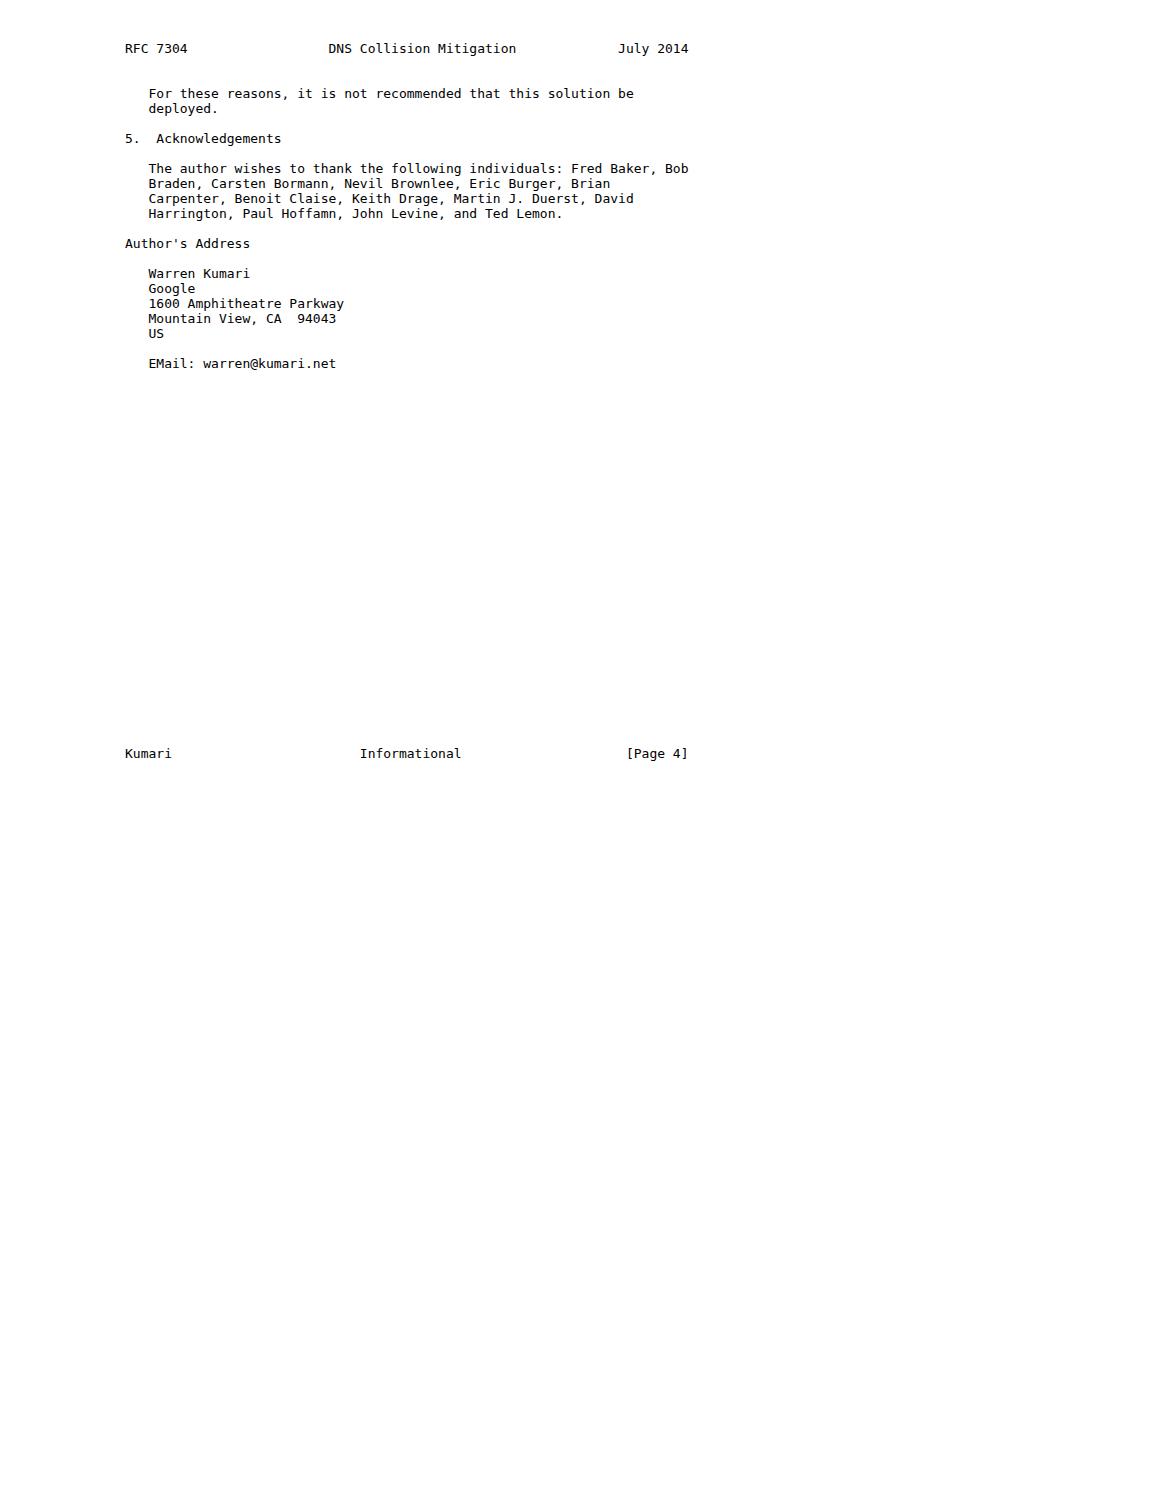RFC 7304 DNS Collision Mitigation July 2014 For these reasons, it is not recommended that this solution be deployed. 5. Acknowledgements The author wishes to thank the following individuals: Fred Baker, Bob Braden, Carsten Bormann, Nevil Brownlee, Eric Burger, Brian Carpenter, Benoit Claise, Keith Drage, Martin J. Duerst, David Harrington, Paul Hoffamn, John Levine, and Ted Lemon. Author's Address Warren Kumari Google 1600 Amphitheatre Parkway Mountain View, CA 94043 US EMail: warren@kumari.net Kumari Informational [Page 4]